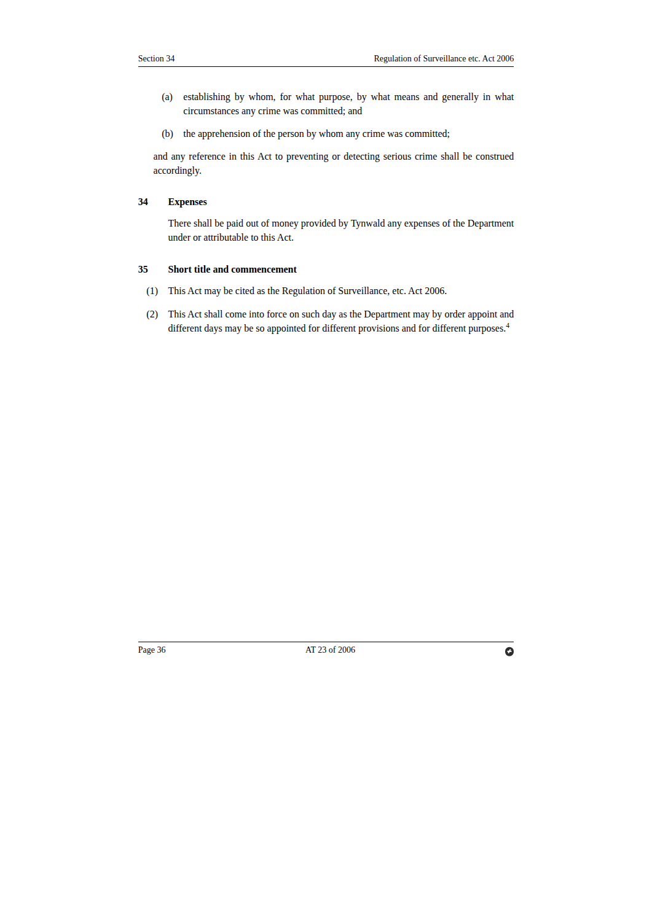Section 34 Regulation of Surveillance etc. Act 2006
(a) establishing by whom, for what purpose, by what means and generally in what circumstances any crime was committed; and
(b) the apprehension of the person by whom any crime was committed;
and any reference in this Act to preventing or detecting serious crime shall be construed accordingly.
34 Expenses
There shall be paid out of money provided by Tynwald any expenses of the Department under or attributable to this Act.
35 Short title and commencement
(1) This Act may be cited as the Regulation of Surveillance, etc. Act 2006.
(2) This Act shall come into force on such day as the Department may by order appoint and different days may be so appointed for different provisions and for different purposes.4
Page 36 AT 23 of 2006